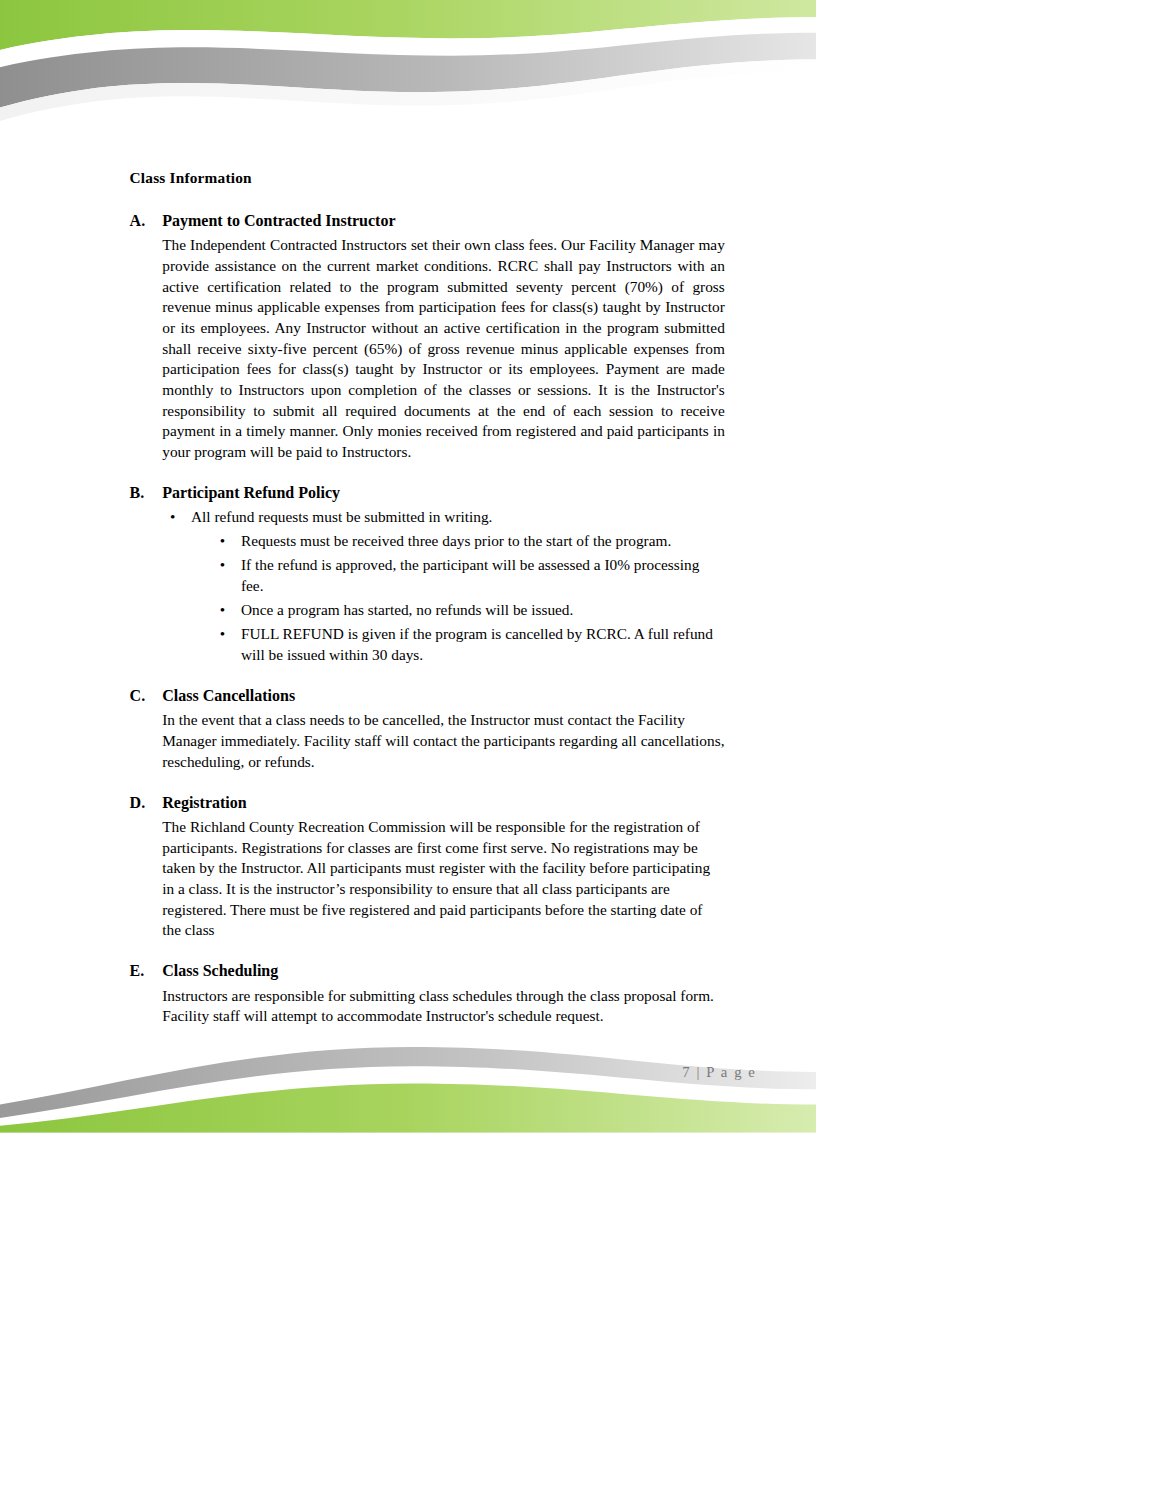Class Information
A. Payment to Contracted Instructor
The Independent Contracted Instructors set their own class fees. Our Facility Manager may provide assistance on the current market conditions. RCRC shall pay Instructors with an active certification related to the program submitted seventy percent (70%) of gross revenue minus applicable expenses from participation fees for class(s) taught by Instructor or its employees. Any Instructor without an active certification in the program submitted shall receive sixty-five percent (65%) of gross revenue minus applicable expenses from participation fees for class(s) taught by Instructor or its employees. Payment are made monthly to Instructors upon completion of the classes or sessions. It is the Instructor's responsibility to submit all required documents at the end of each session to receive payment in a timely manner. Only monies received from registered and paid participants in your program will be paid to Instructors.
B. Participant Refund Policy
All refund requests must be submitted in writing.
Requests must be received three days prior to the start of the program.
If the refund is approved, the participant will be assessed a I0% processing fee.
Once a program has started, no refunds will be issued.
FULL REFUND is given if the program is cancelled by RCRC. A full refund will be issued within 30 days.
C. Class Cancellations
In the event that a class needs to be cancelled, the Instructor must contact the Facility Manager immediately. Facility staff will contact the participants regarding all cancellations, rescheduling, or refunds.
D. Registration
The Richland County Recreation Commission will be responsible for the registration of participants. Registrations for classes are first come first serve. No registrations may be taken by the Instructor. All participants must register with the facility before participating in a class. It is the instructor’s responsibility to ensure that all class participants are registered. There must be five registered and paid participants before the starting date of the class
E. Class Scheduling
Instructors are responsible for submitting class schedules through the class proposal form. Facility staff will attempt to accommodate Instructor's schedule request.
7 | P a g e